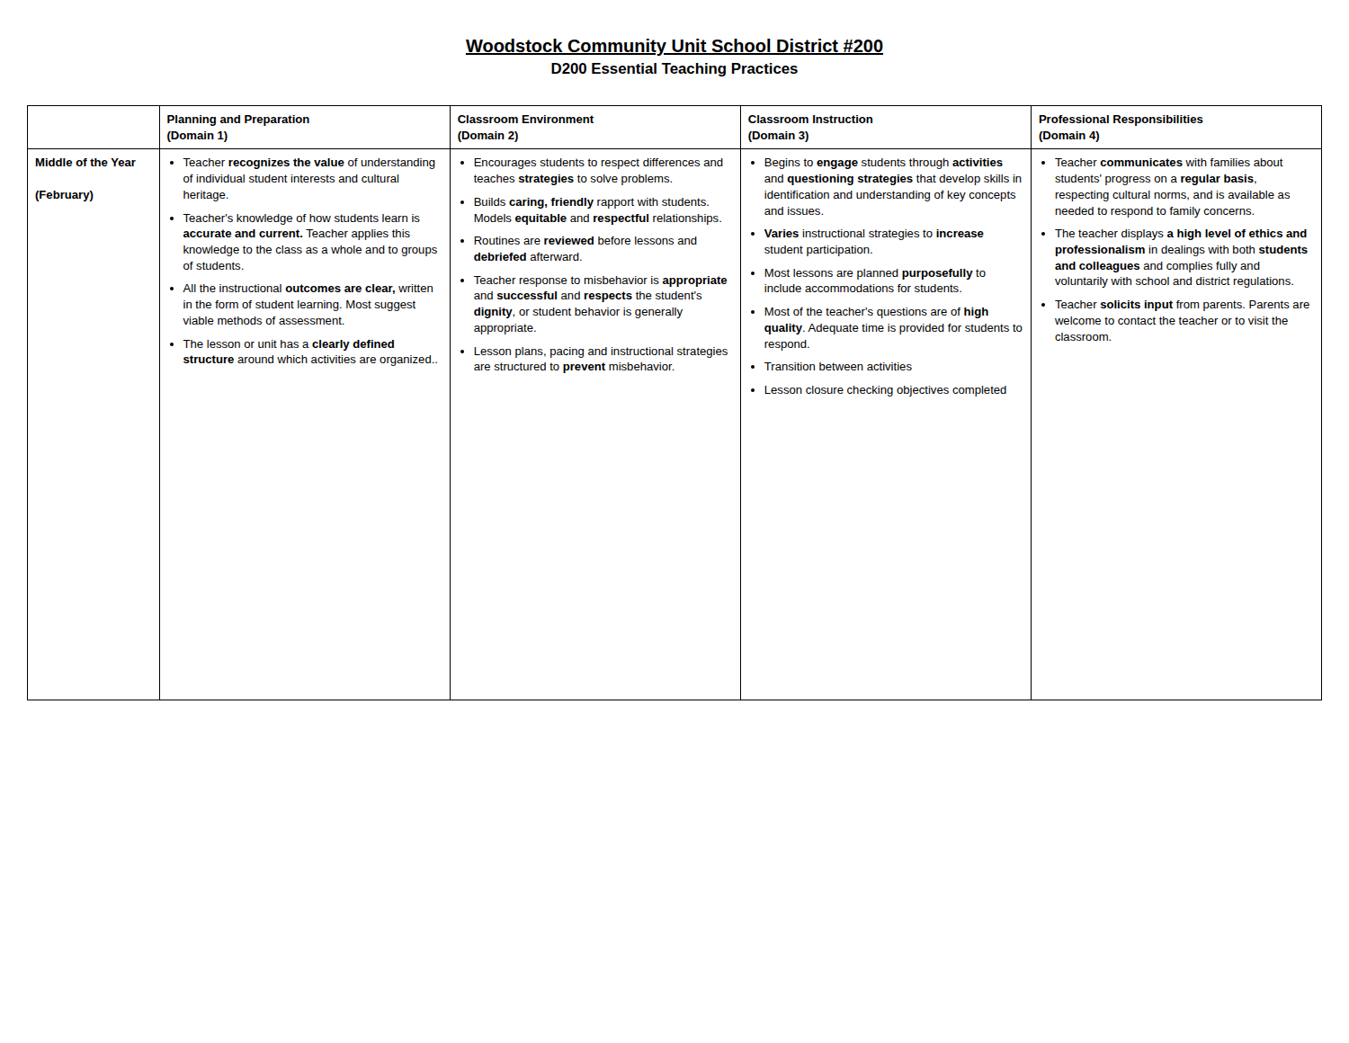Woodstock Community Unit School District #200
D200 Essential Teaching Practices
| | Planning and Preparation (Domain 1) | Classroom Environment (Domain 2) | Classroom Instruction (Domain 3) | Professional Responsibilities (Domain 4) |
| --- | --- | --- | --- | --- |
| Middle of the Year (February) | Teacher recognizes the value of understanding of individual student interests and cultural heritage. Teacher's knowledge of how students learn is accurate and current. Teacher applies this knowledge to the class as a whole and to groups of students. All the instructional outcomes are clear, written in the form of student learning. Most suggest viable methods of assessment. The lesson or unit has a clearly defined structure around which activities are organized.. | Encourages students to respect differences and teaches strategies to solve problems. Builds caring, friendly rapport with students. Models equitable and respectful relationships. Routines are reviewed before lessons and debriefed afterward. Teacher response to misbehavior is appropriate and successful and respects the student's dignity , or student behavior is generally appropriate. Lesson plans, pacing and instructional strategies are structured to prevent misbehavior. | Begins to engage students through activities and questioning strategies that develop skills in identification and understanding of key concepts and issues. Varies instructional strategies to increase student participation. Most lessons are planned purposefully to include accommodations for students. Most of the teacher's questions are of high quality . Adequate time is provided for students to respond. Transition between activities Lesson closure checking objectives completed | Teacher communicates with families about students' progress on a regular basis , respecting cultural norms, and is available as needed to respond to family concerns. The teacher displays a high level of ethics and professionalism in dealings with both students and colleagues and complies fully and voluntarily with school and district regulations. Teacher solicits input from parents. Parents are welcome to contact the teacher or to visit the classroom. |